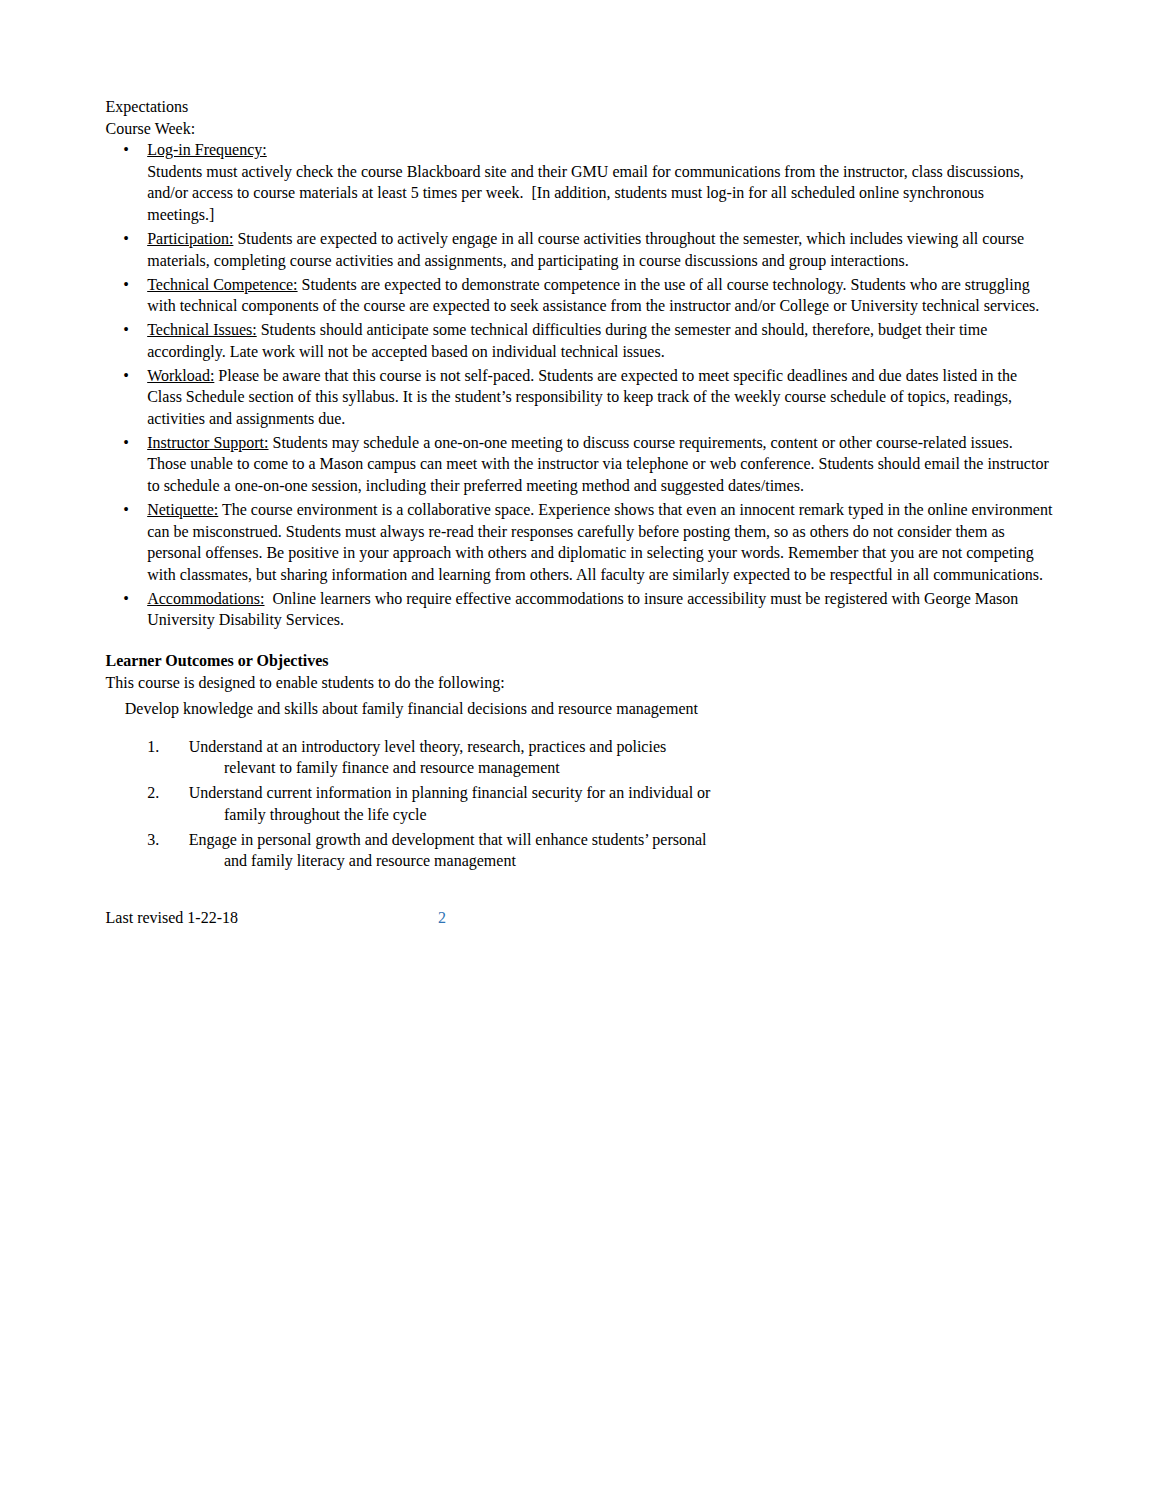Expectations
Course Week:
Log-in Frequency:
Students must actively check the course Blackboard site and their GMU email for communications from the instructor, class discussions, and/or access to course materials at least 5 times per week. [In addition, students must log-in for all scheduled online synchronous meetings.]
Participation: Students are expected to actively engage in all course activities throughout the semester, which includes viewing all course materials, completing course activities and assignments, and participating in course discussions and group interactions.
Technical Competence: Students are expected to demonstrate competence in the use of all course technology. Students who are struggling with technical components of the course are expected to seek assistance from the instructor and/or College or University technical services.
Technical Issues: Students should anticipate some technical difficulties during the semester and should, therefore, budget their time accordingly. Late work will not be accepted based on individual technical issues.
Workload: Please be aware that this course is not self-paced. Students are expected to meet specific deadlines and due dates listed in the Class Schedule section of this syllabus. It is the student’s responsibility to keep track of the weekly course schedule of topics, readings, activities and assignments due.
Instructor Support: Students may schedule a one-on-one meeting to discuss course requirements, content or other course-related issues. Those unable to come to a Mason campus can meet with the instructor via telephone or web conference. Students should email the instructor to schedule a one-on-one session, including their preferred meeting method and suggested dates/times.
Netiquette: The course environment is a collaborative space. Experience shows that even an innocent remark typed in the online environment can be misconstrued. Students must always re-read their responses carefully before posting them, so as others do not consider them as personal offenses. Be positive in your approach with others and diplomatic in selecting your words. Remember that you are not competing with classmates, but sharing information and learning from others. All faculty are similarly expected to be respectful in all communications.
Accommodations: Online learners who require effective accommodations to insure accessibility must be registered with George Mason University Disability Services.
Learner Outcomes or Objectives
This course is designed to enable students to do the following:
Develop knowledge and skills about family financial decisions and resource management
Understand at an introductory level theory, research, practices and policies relevant to family finance and resource management
Understand current information in planning financial security for an individual or family throughout the life cycle
Engage in personal growth and development that will enhance students’ personal and family literacy and resource management
Last revised 1-22-18 2